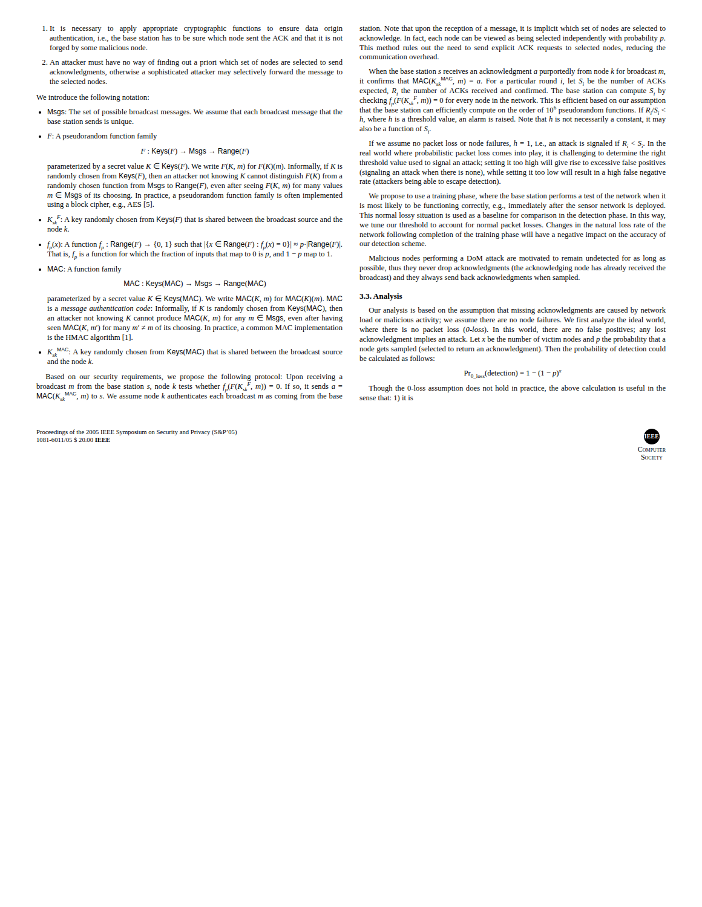It is necessary to apply appropriate cryptographic functions to ensure data origin authentication, i.e., the base station has to be sure which node sent the ACK and that it is not forged by some malicious node.
An attacker must have no way of finding out a priori which set of nodes are selected to send acknowledgments, otherwise a sophisticated attacker may selectively forward the message to the selected nodes.
We introduce the following notation:
Msgs: The set of possible broadcast messages. We assume that each broadcast message that the base station sends is unique.
F: A pseudorandom function family
F : Keys(F) → Msgs → Range(F)
parameterized by a secret value K ∈ Keys(F). We write F(K, m) for F(K)(m). Informally, if K is randomly chosen from Keys(F), then an attacker not knowing K cannot distinguish F(K) from a randomly chosen function from Msgs to Range(F), even after seeing F(K, m) for many values m ∈ Msgs of its choosing. In practice, a pseudorandom function family is often implemented using a block cipher, e.g., AES [5].
KskF: A key randomly chosen from Keys(F) that is shared between the broadcast source and the node k.
fp(x): A function fp : Range(F) → {0, 1} such that |{x ∈ Range(F) : fp(x) = 0}| ≈ p·|Range(F)|. That is, fp is a function for which the fraction of inputs that map to 0 is p, and 1 − p map to 1.
MAC: A function family
MAC : Keys(MAC) → Msgs → Range(MAC)
parameterized by a secret value K ∈ Keys(MAC). We write MAC(K, m) for MAC(K)(m). MAC is a message authentication code: Informally, if K is randomly chosen from Keys(MAC), then an attacker not knowing K cannot produce MAC(K, m) for any m ∈ Msgs, even after having seen MAC(K, m′) for many m′ ≠ m of its choosing. In practice, a common MAC implementation is the HMAC algorithm [1].
KskMAC: A key randomly chosen from Keys(MAC) that is shared between the broadcast source and the node k.
Based on our security requirements, we propose the following protocol: Upon receiving a broadcast m from the base station s, node k tests whether fp(F(KskF, m)) = 0. If so, it sends a = MAC(KskMAC, m) to s. We assume node k authenticates each broadcast m as coming from the base station. Note that upon the reception of a message, it is implicit which set of nodes are selected to acknowledge. In fact, each node can be viewed as being selected independently with probability p. This method rules out the need to send explicit ACK requests to selected nodes, reducing the communication overhead.
When the base station s receives an acknowledgment a purportedly from node k for broadcast m, it confirms that MAC(KskMAC, m) = a. For a particular round i, let Si be the number of ACKs expected, Ri the number of ACKs received and confirmed. The base station can compute Si by checking fp(F(KskF, m)) = 0 for every node in the network. This is efficient based on our assumption that the base station can efficiently compute on the order of 106 pseudorandom functions. If Ri/Si < h, where h is a threshold value, an alarm is raised. Note that h is not necessarily a constant, it may also be a function of Si.
If we assume no packet loss or node failures, h = 1, i.e., an attack is signaled if Ri < Si. In the real world where probabilistic packet loss comes into play, it is challenging to determine the right threshold value used to signal an attack; setting it too high will give rise to excessive false positives (signaling an attack when there is none), while setting it too low will result in a high false negative rate (attackers being able to escape detection).
We propose to use a training phase, where the base station performs a test of the network when it is most likely to be functioning correctly, e.g., immediately after the sensor network is deployed. This normal lossy situation is used as a baseline for comparison in the detection phase. In this way, we tune our threshold to account for normal packet losses. Changes in the natural loss rate of the network following completion of the training phase will have a negative impact on the accuracy of our detection scheme.
Malicious nodes performing a DoM attack are motivated to remain undetected for as long as possible, thus they never drop acknowledgments (the acknowledging node has already received the broadcast) and they always send back acknowledgments when sampled.
3.3. Analysis
Our analysis is based on the assumption that missing acknowledgments are caused by network load or malicious activity; we assume there are no node failures. We first analyze the ideal world, where there is no packet loss (0-loss). In this world, there are no false positives; any lost acknowledgment implies an attack. Let x be the number of victim nodes and p the probability that a node gets sampled (selected to return an acknowledgment). Then the probability of detection could be calculated as follows:
Pr0_loss(detection) = 1 − (1 − p)x
Though the 0-loss assumption does not hold in practice, the above calculation is useful in the sense that: 1) it is
Proceedings of the 2005 IEEE Symposium on Security and Privacy (S&P’05)
1081-6011/05 $ 20.00 IEEE
IEEE
Computer
Society